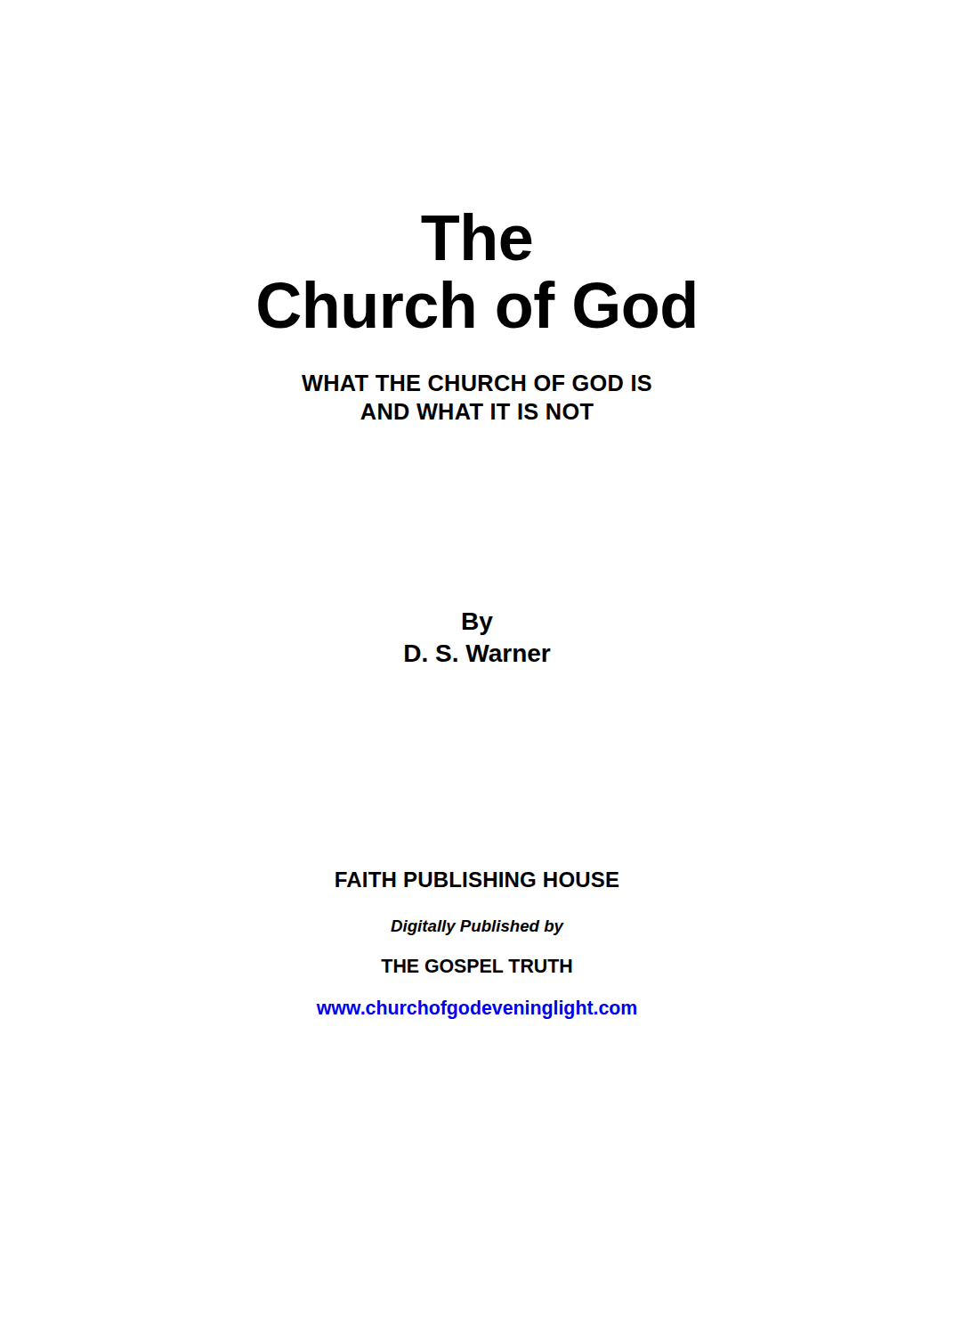The Church of God
WHAT THE CHURCH OF GOD IS
AND WHAT IT IS NOT
By
D. S. Warner
FAITH PUBLISHING HOUSE
Digitally Published by
THE GOSPEL TRUTH
www.churchofgodeveninglight.com